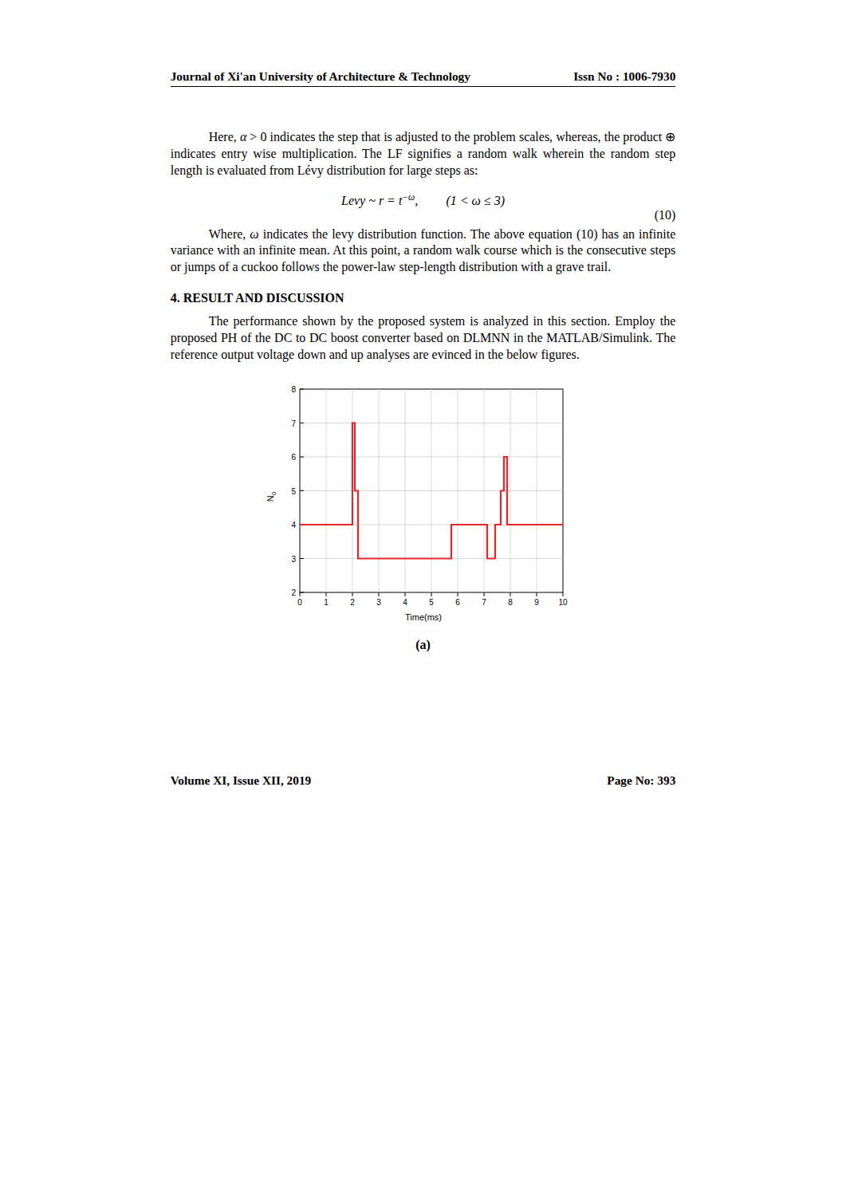Journal of Xi'an University of Architecture & Technology
Issn No : 1006-7930
Here, α > 0 indicates the step that is adjusted to the problem scales, whereas, the product ⊕ indicates entry wise multiplication. The LF signifies a random walk wherein the random step length is evaluated from Lévy distribution for large steps as:
Levy ~ r = t−ω, (1 < ω ≤ 3)
(10)
Where, ω indicates the levy distribution function. The above equation (10) has an infinite variance with an infinite mean. At this point, a random walk course which is the consecutive steps or jumps of a cuckoo follows the power-law step-length distribution with a grave trail.
4. RESULT AND DISCUSSION
The performance shown by the proposed system is analyzed in this section. Employ the proposed PH of the DC to DC boost converter based on DLMNN in the MATLAB/Simulink. The reference output voltage down and up analyses are evinced in the below figures.
8 7 6 5 4 3 2 0 1 2 3 4 5 6 7 8 9 10 Time(ms) N0
(a)
Volume XI, Issue XII, 2019
Page No: 393